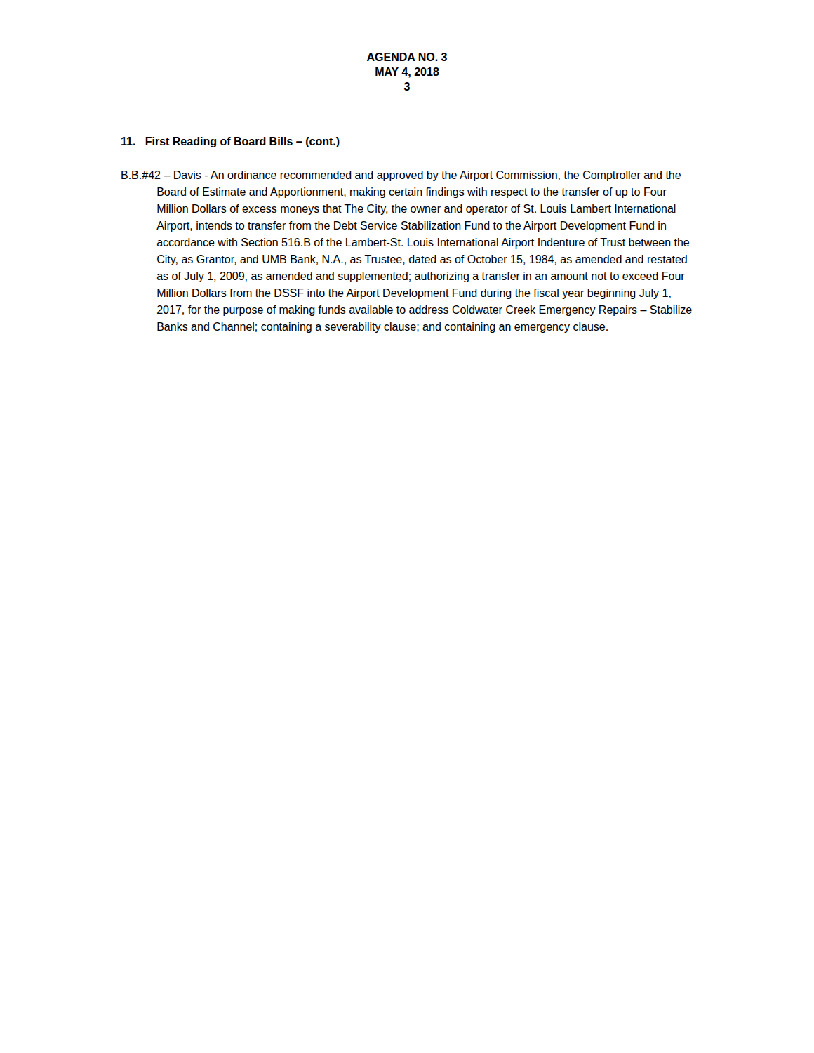AGENDA NO. 3
MAY 4, 2018
3
11. First Reading of Board Bills – (cont.)
B.B.#42 – Davis - An ordinance recommended and approved by the Airport Commission, the Comptroller and the Board of Estimate and Apportionment, making certain findings with respect to the transfer of up to Four Million Dollars of excess moneys that The City, the owner and operator of St. Louis Lambert International Airport, intends to transfer from the Debt Service Stabilization Fund to the Airport Development Fund in accordance with Section 516.B of the Lambert-St. Louis International Airport Indenture of Trust between the City, as Grantor, and UMB Bank, N.A., as Trustee, dated as of October 15, 1984, as amended and restated as of July 1, 2009, as amended and supplemented; authorizing a transfer in an amount not to exceed Four Million Dollars from the DSSF into the Airport Development Fund during the fiscal year beginning July 1, 2017, for the purpose of making funds available to address Coldwater Creek Emergency Repairs – Stabilize Banks and Channel; containing a severability clause; and containing an emergency clause.